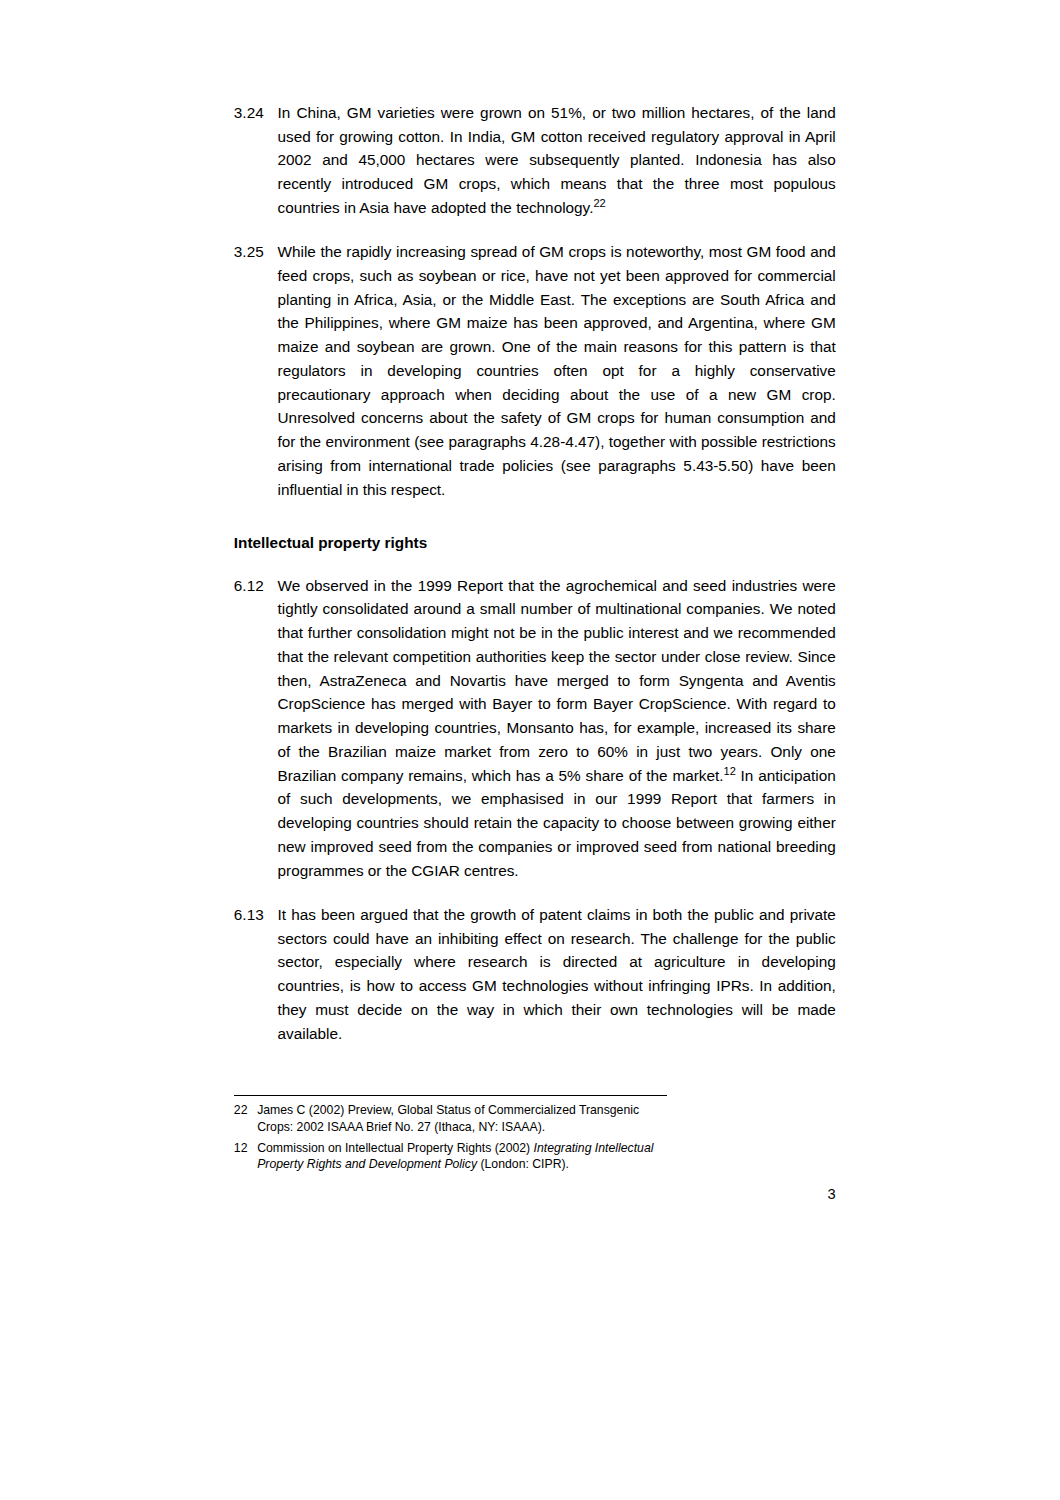3.24
In China, GM varieties were grown on 51%, or two million hectares, of the land used for growing cotton. In India, GM cotton received regulatory approval in April 2002 and 45,000 hectares were subsequently planted. Indonesia has also recently introduced GM crops, which means that the three most populous countries in Asia have adopted the technology.22
3.25
While the rapidly increasing spread of GM crops is noteworthy, most GM food and feed crops, such as soybean or rice, have not yet been approved for commercial planting in Africa, Asia, or the Middle East. The exceptions are South Africa and the Philippines, where GM maize has been approved, and Argentina, where GM maize and soybean are grown. One of the main reasons for this pattern is that regulators in developing countries often opt for a highly conservative precautionary approach when deciding about the use of a new GM crop. Unresolved concerns about the safety of GM crops for human consumption and for the environment (see paragraphs 4.28-4.47), together with possible restrictions arising from international trade policies (see paragraphs 5.43-5.50) have been influential in this respect.
Intellectual property rights
6.12
We observed in the 1999 Report that the agrochemical and seed industries were tightly consolidated around a small number of multinational companies. We noted that further consolidation might not be in the public interest and we recommended that the relevant competition authorities keep the sector under close review. Since then, AstraZeneca and Novartis have merged to form Syngenta and Aventis CropScience has merged with Bayer to form Bayer CropScience. With regard to markets in developing countries, Monsanto has, for example, increased its share of the Brazilian maize market from zero to 60% in just two years. Only one Brazilian company remains, which has a 5% share of the market.12 In anticipation of such developments, we emphasised in our 1999 Report that farmers in developing countries should retain the capacity to choose between growing either new improved seed from the companies or improved seed from national breeding programmes or the CGIAR centres.
6.13
It has been argued that the growth of patent claims in both the public and private sectors could have an inhibiting effect on research. The challenge for the public sector, especially where research is directed at agriculture in developing countries, is how to access GM technologies without infringing IPRs. In addition, they must decide on the way in which their own technologies will be made available.
22
James C (2002) Preview, Global Status of Commercialized Transgenic Crops: 2002 ISAAA Brief No. 27 (Ithaca, NY: ISAAA).
12
Commission on Intellectual Property Rights (2002) Integrating Intellectual Property Rights and Development Policy (London: CIPR).
3